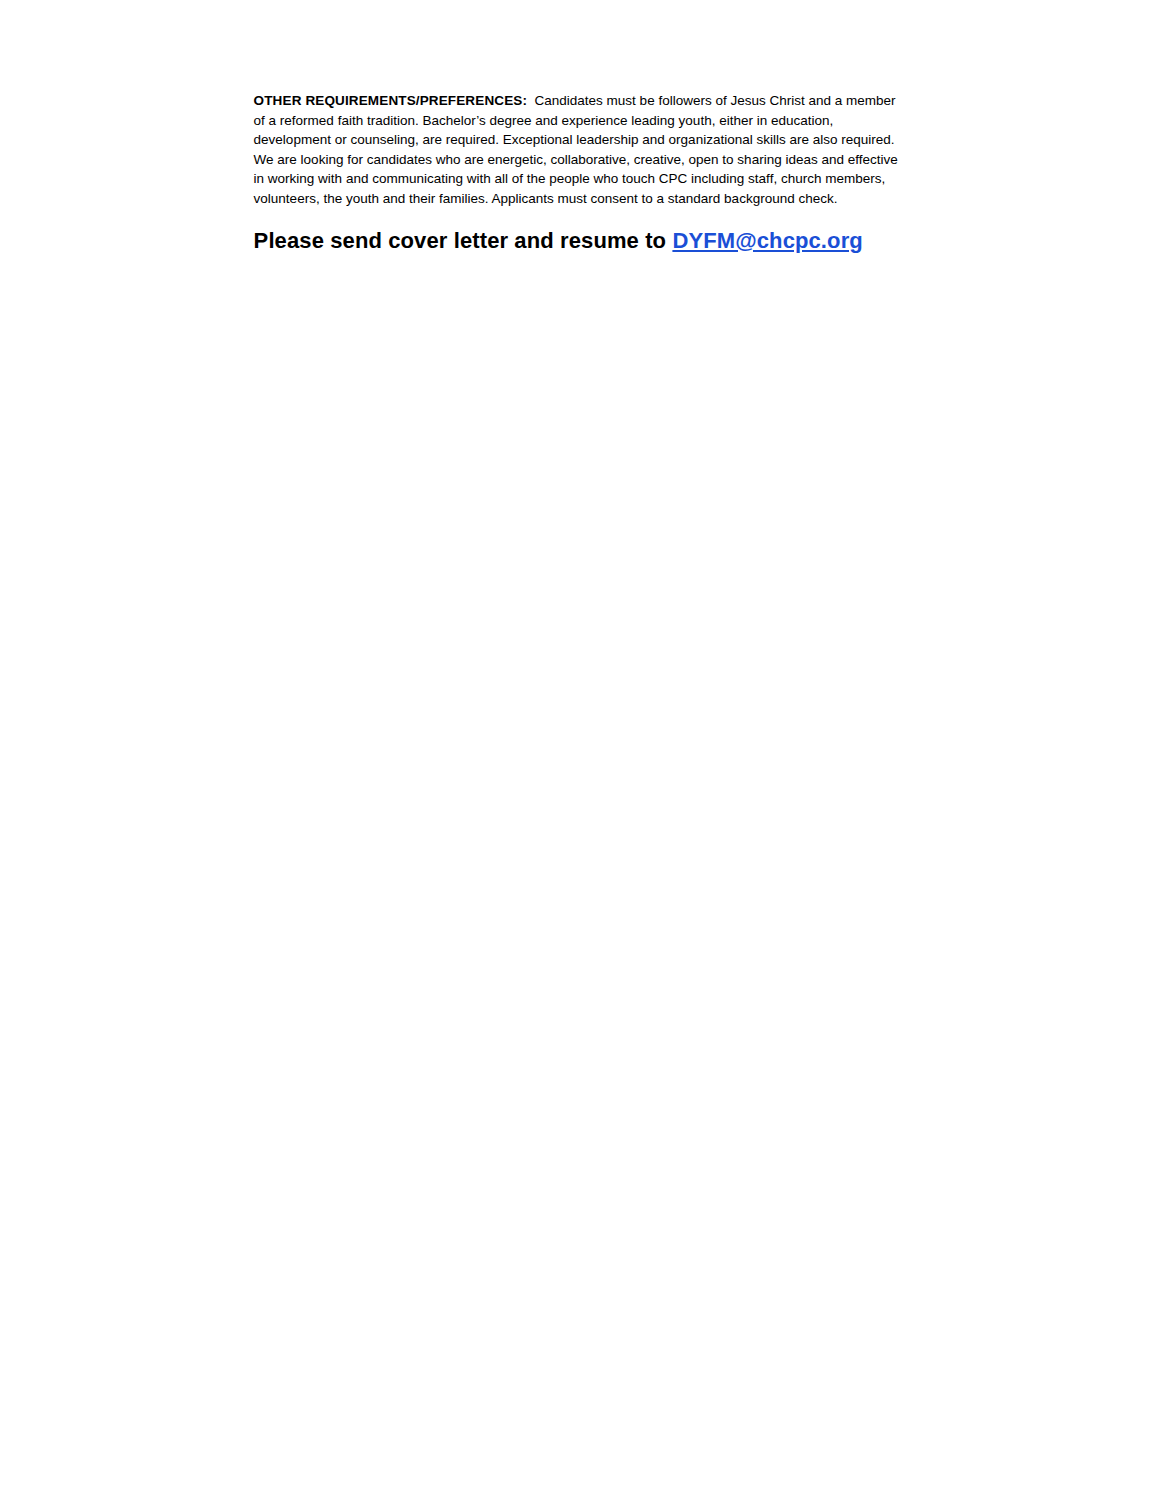OTHER REQUIREMENTS/PREFERENCES: Candidates must be followers of Jesus Christ and a member of a reformed faith tradition. Bachelor’s degree and experience leading youth, either in education, development or counseling, are required. Exceptional leadership and organizational skills are also required. We are looking for candidates who are energetic, collaborative, creative, open to sharing ideas and effective in working with and communicating with all of the people who touch CPC including staff, church members, volunteers, the youth and their families. Applicants must consent to a standard background check.
Please send cover letter and resume to DYFM@chcpc.org